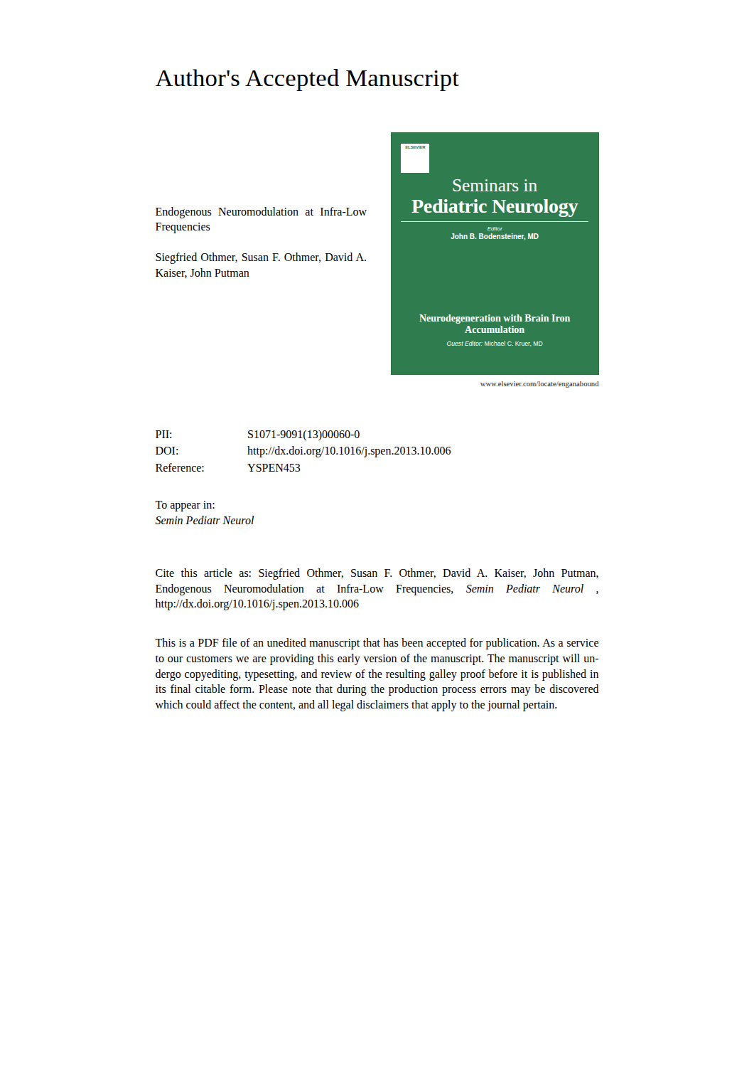Author's Accepted Manuscript
Endogenous Neuromodulation at Infra-Low Frequencies
Siegfried Othmer, Susan F. Othmer, David A. Kaiser, John Putman
ELSEVIER
Seminars in
Pediatric Neurology
Editor
John B. Bodensteiner, MD
Neurodegeneration with Brain Iron
Accumulation
Guest Editor: Michael C. Kruer, MD
www.elsevier.com/locate/enganabound
| PII: | S1071-9091(13)00060-0 |
| DOI: | http://dx.doi.org/10.1016/j.spen.2013.10.006 |
| Reference: | YSPEN453 |
To appear in:
Semin Pediatr Neurol
Cite this article as: Siegfried Othmer, Susan F. Othmer, David A. Kaiser, John Putman, Endogenous Neuromodulation at Infra-Low Frequencies, Semin Pediatr Neurol , http://dx.doi.org/10.1016/j.spen.2013.10.006
This is a PDF file of an unedited manuscript that has been accepted for publication. As a service to our customers we are providing this early version of the manuscript. The manuscript will undergo copyediting, typesetting, and review of the resulting galley proof before it is published in its final citable form. Please note that during the production process errors may be discovered which could affect the content, and all legal disclaimers that apply to the journal pertain.